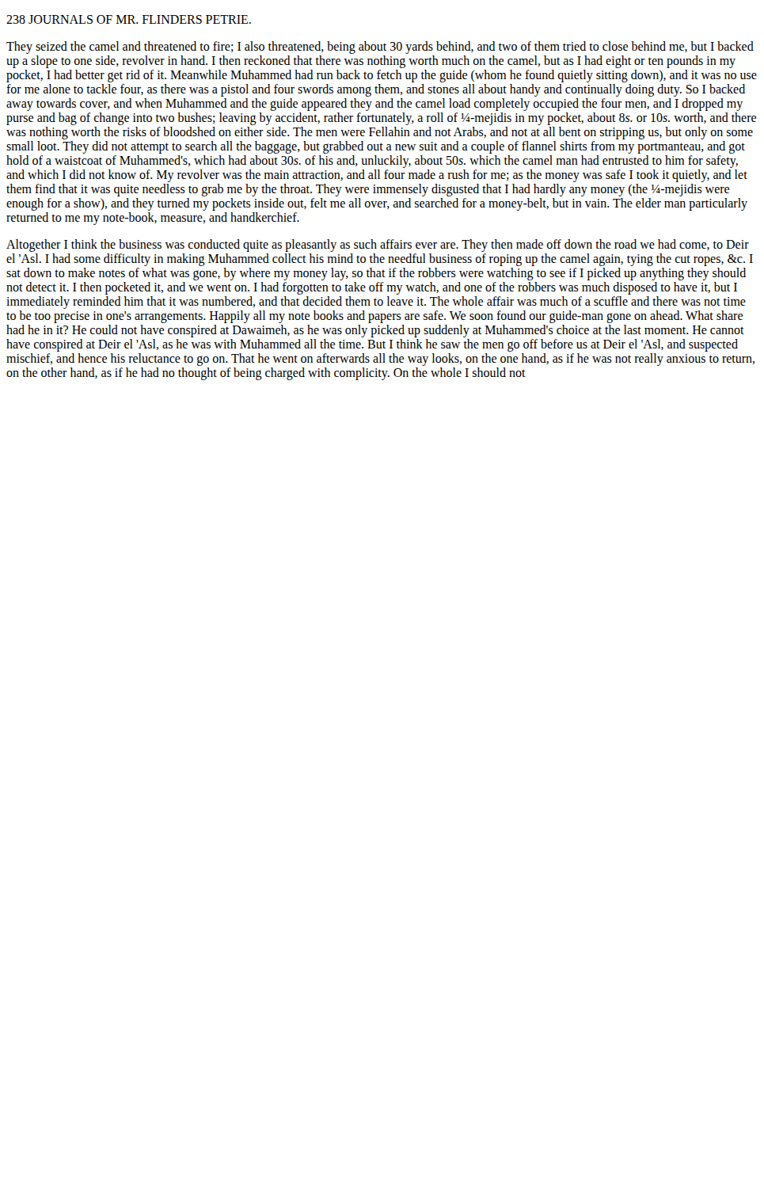238 JOURNALS OF MR. FLINDERS PETRIE.
They seized the camel and threatened to fire; I also threatened, being about 30 yards behind, and two of them tried to close behind me, but I backed up a slope to one side, revolver in hand. I then reckoned that there was nothing worth much on the camel, but as I had eight or ten pounds in my pocket, I had better get rid of it. Meanwhile Muhammed had run back to fetch up the guide (whom he found quietly sitting down), and it was no use for me alone to tackle four, as there was a pistol and four swords among them, and stones all about handy and continually doing duty. So I backed away towards cover, and when Muhammed and the guide appeared they and the camel load completely occupied the four men, and I dropped my purse and bag of change into two bushes; leaving by accident, rather fortunately, a roll of ¼-mejidis in my pocket, about 8s. or 10s. worth, and there was nothing worth the risks of bloodshed on either side. The men were Fellahin and not Arabs, and not at all bent on stripping us, but only on some small loot. They did not attempt to search all the baggage, but grabbed out a new suit and a couple of flannel shirts from my portmanteau, and got hold of a waistcoat of Muhammed's, which had about 30s. of his and, unluckily, about 50s. which the camel man had entrusted to him for safety, and which I did not know of. My revolver was the main attraction, and all four made a rush for me; as the money was safe I took it quietly, and let them find that it was quite needless to grab me by the throat. They were immensely disgusted that I had hardly any money (the ¼-mejidis were enough for a show), and they turned my pockets inside out, felt me all over, and searched for a money-belt, but in vain. The elder man particularly returned to me my note-book, measure, and handkerchief.
Altogether I think the business was conducted quite as pleasantly as such affairs ever are. They then made off down the road we had come, to Deir el 'Asl. I had some difficulty in making Muhammed collect his mind to the needful business of roping up the camel again, tying the cut ropes, &c. I sat down to make notes of what was gone, by where my money lay, so that if the robbers were watching to see if I picked up anything they should not detect it. I then pocketed it, and we went on. I had forgotten to take off my watch, and one of the robbers was much disposed to have it, but I immediately reminded him that it was numbered, and that decided them to leave it. The whole affair was much of a scuffle and there was not time to be too precise in one's arrangements. Happily all my note books and papers are safe. We soon found our guide-man gone on ahead. What share had he in it? He could not have conspired at Dawaimeh, as he was only picked up suddenly at Muhammed's choice at the last moment. He cannot have conspired at Deir el 'Asl, as he was with Muhammed all the time. But I think he saw the men go off before us at Deir el 'Asl, and suspected mischief, and hence his reluctance to go on. That he went on afterwards all the way looks, on the one hand, as if he was not really anxious to return, on the other hand, as if he had no thought of being charged with complicity. On the whole I should not